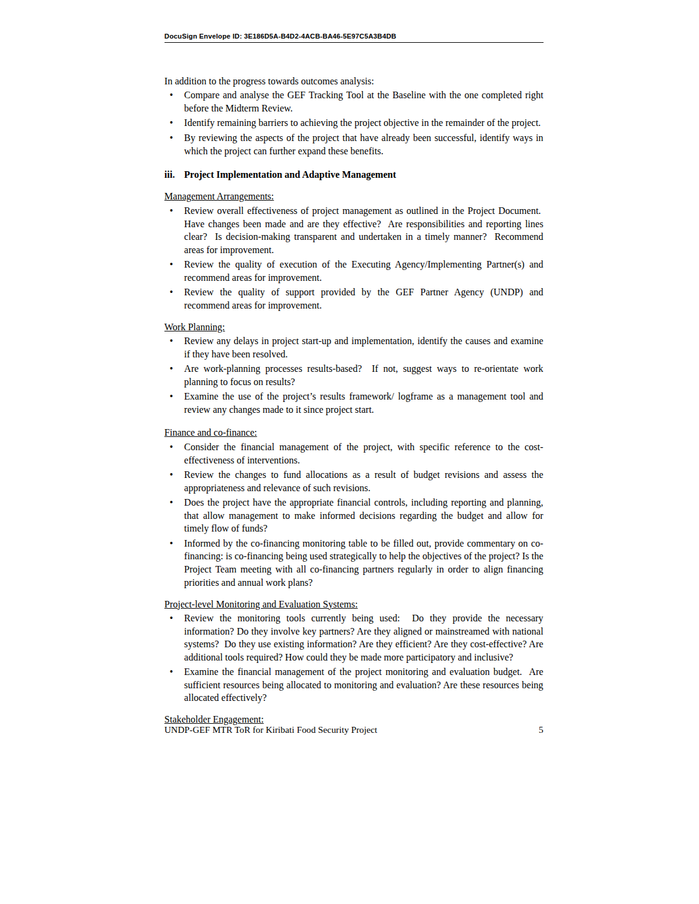DocuSign Envelope ID: 3E186D5A-B4D2-4ACB-BA46-5E97C5A3B4DB
In addition to the progress towards outcomes analysis:
Compare and analyse the GEF Tracking Tool at the Baseline with the one completed right before the Midterm Review.
Identify remaining barriers to achieving the project objective in the remainder of the project.
By reviewing the aspects of the project that have already been successful, identify ways in which the project can further expand these benefits.
iii. Project Implementation and Adaptive Management
Management Arrangements:
Review overall effectiveness of project management as outlined in the Project Document. Have changes been made and are they effective? Are responsibilities and reporting lines clear? Is decision-making transparent and undertaken in a timely manner? Recommend areas for improvement.
Review the quality of execution of the Executing Agency/Implementing Partner(s) and recommend areas for improvement.
Review the quality of support provided by the GEF Partner Agency (UNDP) and recommend areas for improvement.
Work Planning:
Review any delays in project start-up and implementation, identify the causes and examine if they have been resolved.
Are work-planning processes results-based? If not, suggest ways to re-orientate work planning to focus on results?
Examine the use of the project’s results framework/ logframe as a management tool and review any changes made to it since project start.
Finance and co-finance:
Consider the financial management of the project, with specific reference to the cost-effectiveness of interventions.
Review the changes to fund allocations as a result of budget revisions and assess the appropriateness and relevance of such revisions.
Does the project have the appropriate financial controls, including reporting and planning, that allow management to make informed decisions regarding the budget and allow for timely flow of funds?
Informed by the co-financing monitoring table to be filled out, provide commentary on co-financing: is co-financing being used strategically to help the objectives of the project? Is the Project Team meeting with all co-financing partners regularly in order to align financing priorities and annual work plans?
Project-level Monitoring and Evaluation Systems:
Review the monitoring tools currently being used: Do they provide the necessary information? Do they involve key partners? Are they aligned or mainstreamed with national systems? Do they use existing information? Are they efficient? Are they cost-effective? Are additional tools required? How could they be made more participatory and inclusive?
Examine the financial management of the project monitoring and evaluation budget. Are sufficient resources being allocated to monitoring and evaluation? Are these resources being allocated effectively?
Stakeholder Engagement:
UNDP-GEF MTR ToR for Kiribati Food Security Project 5